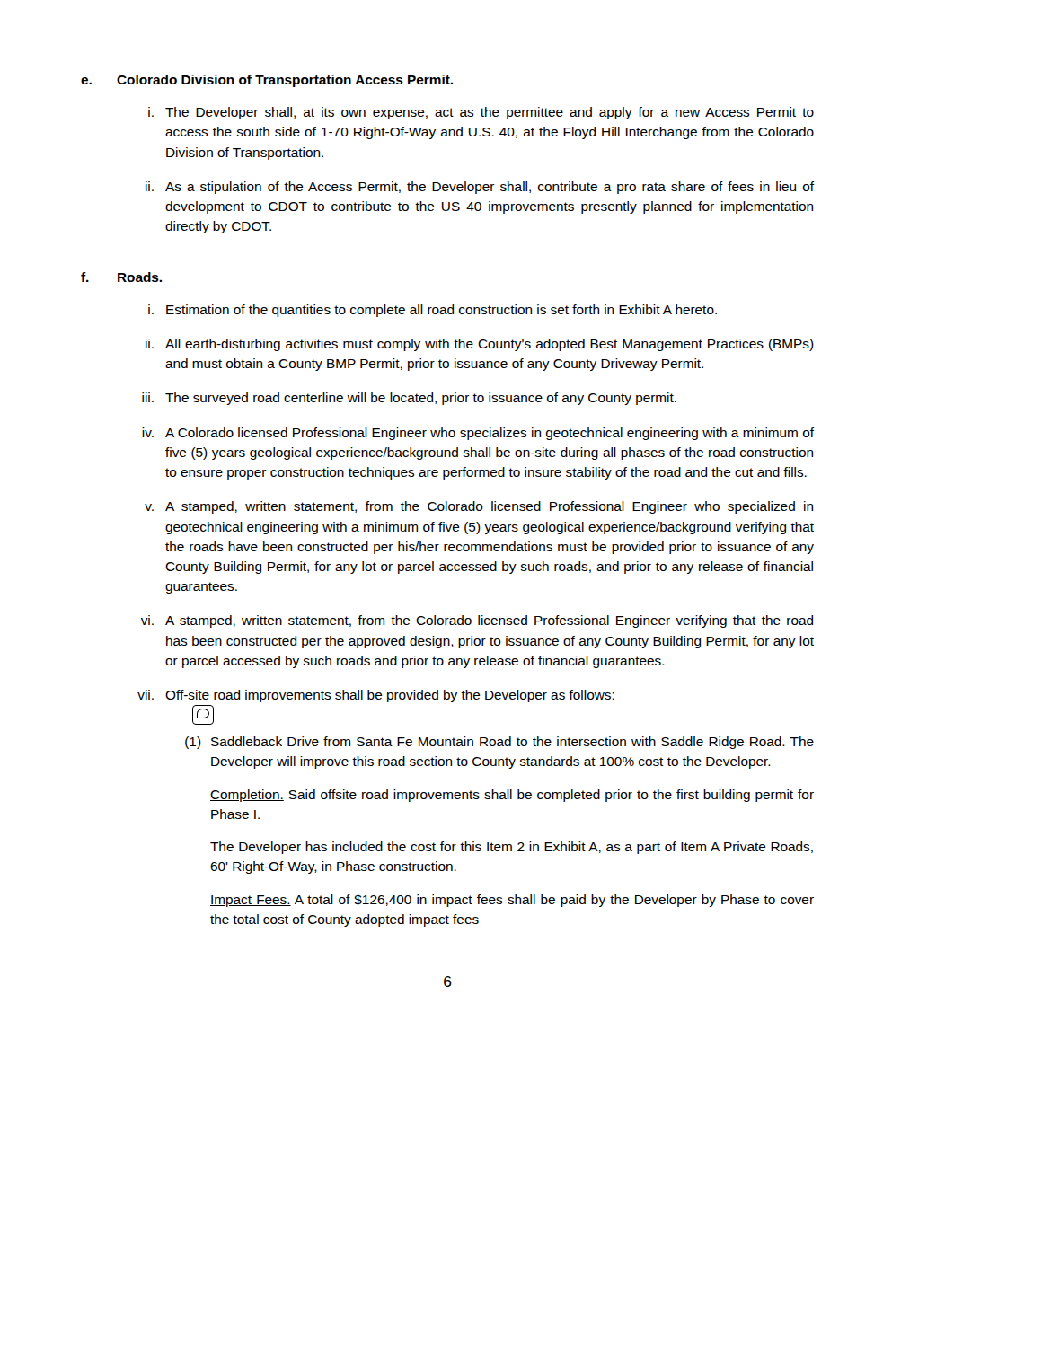e.
Colorado Division of Transportation Access Permit.
i.
The Developer shall, at its own expense, act as the permittee and apply for a new Access Permit to access the south side of 1-70 Right-Of-Way and U.S. 40, at the Floyd Hill Interchange from the Colorado Division of Transportation.
ii.
As a stipulation of the Access Permit, the Developer shall, contribute a pro rata share of fees in lieu of development to CDOT to contribute to the US 40 improvements presently planned for implementation directly by CDOT.
f.
Roads.
i.
Estimation of the quantities to complete all road construction is set forth in Exhibit A hereto.
ii.
All earth-disturbing activities must comply with the County's adopted Best Management Practices (BMPs) and must obtain a County BMP Permit, prior to issuance of any County Driveway Permit.
iii.
The surveyed road centerline will be located, prior to issuance of any County permit.
iv.
A Colorado licensed Professional Engineer who specializes in geotechnical engineering with a minimum of five (5) years geological experience/background shall be on-site during all phases of the road construction to ensure proper construction techniques are performed to insure stability of the road and the cut and fills.
v.
A stamped, written statement, from the Colorado licensed Professional Engineer who specialized in geotechnical engineering with a minimum of five (5) years geological experience/background verifying that the roads have been constructed per his/her recommendations must be provided prior to issuance of any County Building Permit, for any lot or parcel accessed by such roads, and prior to any release of financial guarantees.
vi.
A stamped, written statement, from the Colorado licensed Professional Engineer verifying that the road has been constructed per the approved design, prior to issuance of any County Building Permit, for any lot or parcel accessed by such roads and prior to any release of financial guarantees.
vii.
Off-site road improvements shall be provided by the Developer as follows:
(1)
Saddleback Drive from Santa Fe Mountain Road to the intersection with Saddle Ridge Road. The Developer will improve this road section to County standards at 100% cost to the Developer.
Completion. Said offsite road improvements shall be completed prior to the first building permit for Phase I.
The Developer has included the cost for this Item 2 in Exhibit A, as a part of Item A Private Roads, 60' Right-Of-Way, in Phase construction.
Impact Fees. A total of $126,400 in impact fees shall be paid by the Developer by Phase to cover the total cost of County adopted impact fees
6